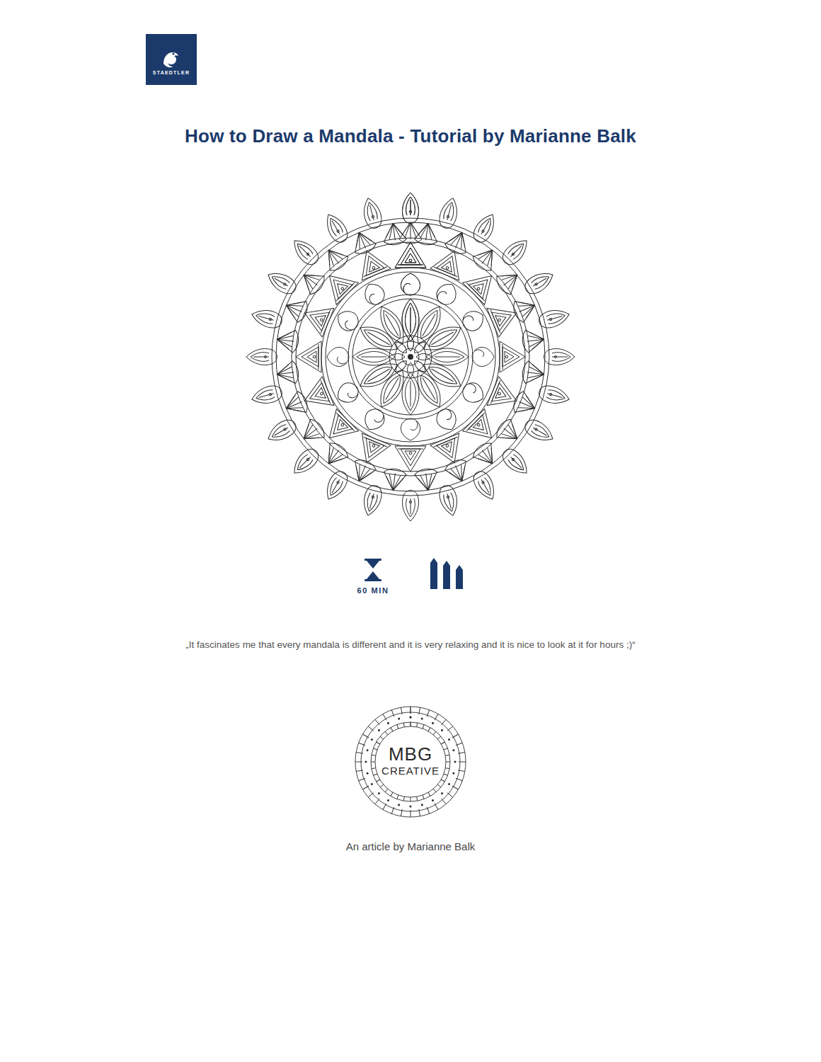STAEDTLER
How to Draw a Mandala - Tutorial by Marianne Balk
60 MIN
„It fascinates me that every mandala is different and it is very relaxing and it is nice to look at it for hours ;)“
MBG CREATIVE
An article by Marianne Balk